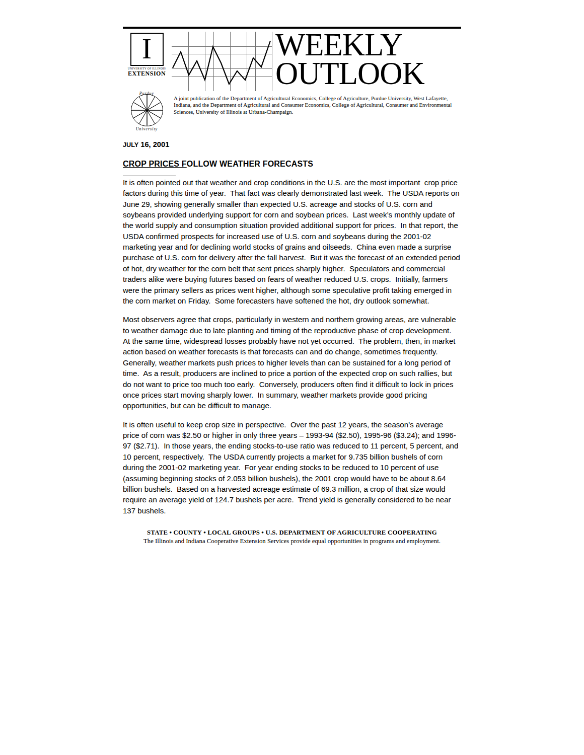I
UNIVERSITY OF ILLINOIS
EXTENSION
WEEKLY
OUTLOOK
Purdue
University
A joint publication of the Department of Agricultural Economics, College of Agriculture, Purdue University, West Lafayette, Indiana, and the Department of Agricultural and Consumer Economics, College of Agricultural, Consumer and Environmental Sciences, University of Illinois at Urbana-Champaign.
JULY 16, 2001
CROP PRICES FOLLOW WEATHER FORECASTS
It is often pointed out that weather and crop conditions in the U.S. are the most important crop price factors during this time of year. That fact was clearly demonstrated last week. The USDA reports on June 29, showing generally smaller than expected U.S. acreage and stocks of U.S. corn and soybeans provided underlying support for corn and soybean prices. Last week’s monthly update of the world supply and consumption situation provided additional support for prices. In that report, the USDA confirmed prospects for increased use of U.S. corn and soybeans during the 2001-02 marketing year and for declining world stocks of grains and oilseeds. China even made a surprise purchase of U.S. corn for delivery after the fall harvest. But it was the forecast of an extended period of hot, dry weather for the corn belt that sent prices sharply higher. Speculators and commercial traders alike were buying futures based on fears of weather reduced U.S. crops. Initially, farmers were the primary sellers as prices went higher, although some speculative profit taking emerged in the corn market on Friday. Some forecasters have softened the hot, dry outlook somewhat.
Most observers agree that crops, particularly in western and northern growing areas, are vulnerable to weather damage due to late planting and timing of the reproductive phase of crop development. At the same time, widespread losses probably have not yet occurred. The problem, then, in market action based on weather forecasts is that forecasts can and do change, sometimes frequently. Generally, weather markets push prices to higher levels than can be sustained for a long period of time. As a result, producers are inclined to price a portion of the expected crop on such rallies, but do not want to price too much too early. Conversely, producers often find it difficult to lock in prices once prices start moving sharply lower. In summary, weather markets provide good pricing opportunities, but can be difficult to manage.
It is often useful to keep crop size in perspective. Over the past 12 years, the season’s average price of corn was $2.50 or higher in only three years – 1993-94 ($2.50), 1995-96 ($3.24); and 1996-97 ($2.71). In those years, the ending stocks-to-use ratio was reduced to 11 percent, 5 percent, and 10 percent, respectively. The USDA currently projects a market for 9.735 billion bushels of corn during the 2001-02 marketing year. For year ending stocks to be reduced to 10 percent of use (assuming beginning stocks of 2.053 billion bushels), the 2001 crop would have to be about 8.64 billion bushels. Based on a harvested acreage estimate of 69.3 million, a crop of that size would require an average yield of 124.7 bushels per acre. Trend yield is generally considered to be near 137 bushels.
STATE • COUNTY • LOCAL GROUPS • U.S. DEPARTMENT OF AGRICULTURE COOPERATING
The Illinois and Indiana Cooperative Extension Services provide equal opportunities in programs and employment.